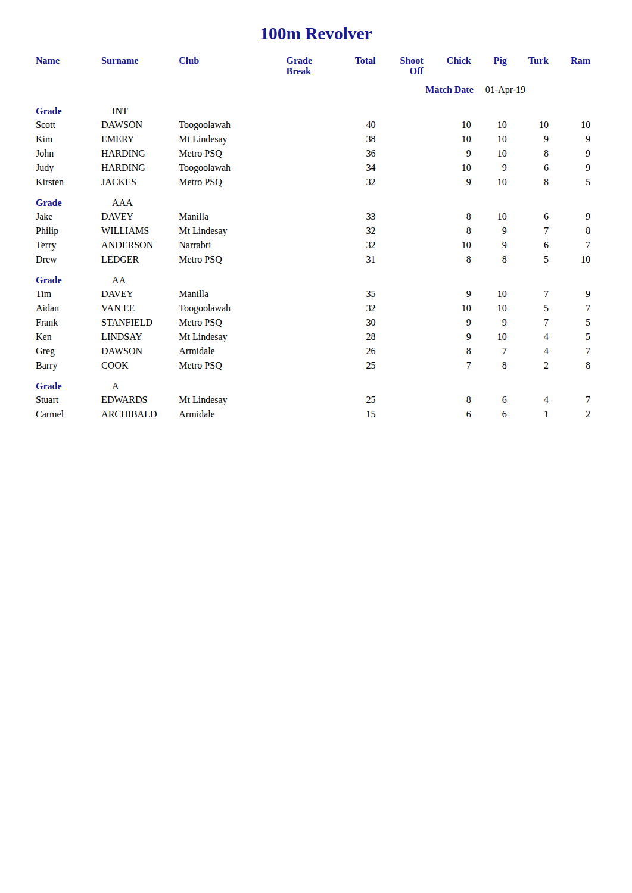100m Revolver
| | Match Date | 01-Apr-19 |
| Name | Surname | Club | Grade Break | Total | Shoot Off | Chick | Pig | Turk | Ram |
| Grade | INT |
| Scott | DAWSON | Toogoolawah | | 40 | | 10 | 10 | 10 | 10 |
| Kim | EMERY | Mt Lindesay | | 38 | | 10 | 10 | 9 | 9 |
| John | HARDING | Metro PSQ | | 36 | | 9 | 10 | 8 | 9 |
| Judy | HARDING | Toogoolawah | | 34 | | 10 | 9 | 6 | 9 |
| Kirsten | JACKES | Metro PSQ | | 32 | | 9 | 10 | 8 | 5 |
| Grade | AAA |
| Jake | DAVEY | Manilla | | 33 | | 8 | 10 | 6 | 9 |
| Philip | WILLIAMS | Mt Lindesay | | 32 | | 8 | 9 | 7 | 8 |
| Terry | ANDERSON | Narrabri | | 32 | | 10 | 9 | 6 | 7 |
| Drew | LEDGER | Metro PSQ | | 31 | | 8 | 8 | 5 | 10 |
| Grade | AA |
| Tim | DAVEY | Manilla | | 35 | | 9 | 10 | 7 | 9 |
| Aidan | VAN EE | Toogoolawah | | 32 | | 10 | 10 | 5 | 7 |
| Frank | STANFIELD | Metro PSQ | | 30 | | 9 | 9 | 7 | 5 |
| Ken | LINDSAY | Mt Lindesay | | 28 | | 9 | 10 | 4 | 5 |
| Greg | DAWSON | Armidale | | 26 | | 8 | 7 | 4 | 7 |
| Barry | COOK | Metro PSQ | | 25 | | 7 | 8 | 2 | 8 |
| Grade | A |
| Stuart | EDWARDS | Mt Lindesay | | 25 | | 8 | 6 | 4 | 7 |
| Carmel | ARCHIBALD | Armidale | | 15 | | 6 | 6 | 1 | 2 |